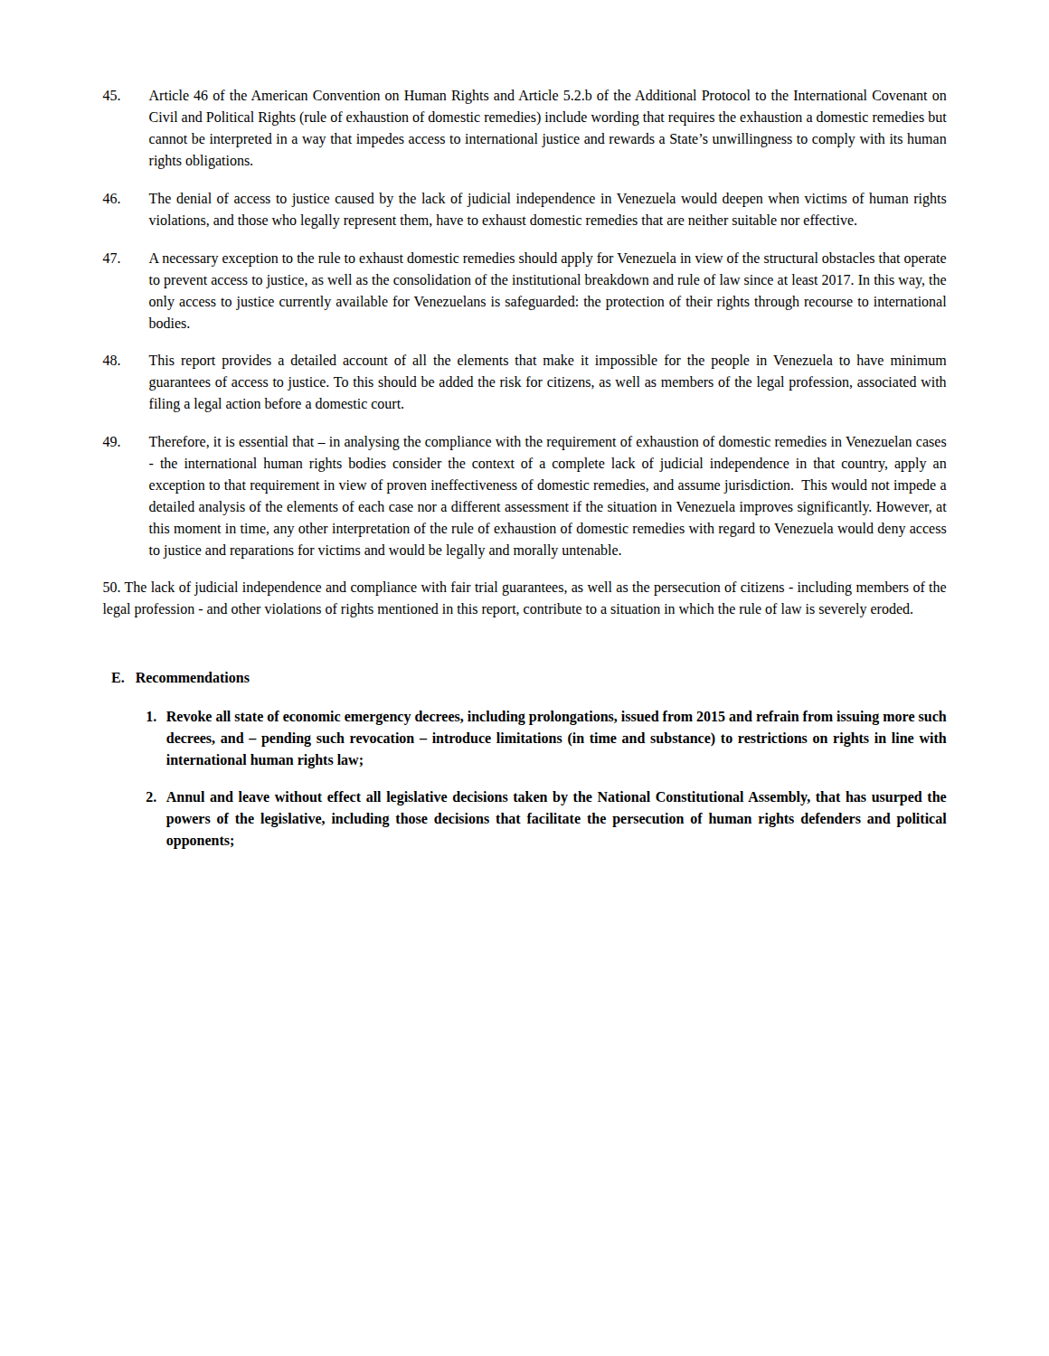45.
Article 46 of the American Convention on Human Rights and Article 5.2.b of the Additional Protocol to the International Covenant on Civil and Political Rights (rule of exhaustion of domestic remedies) include wording that requires the exhaustion a domestic remedies but cannot be interpreted in a way that impedes access to international justice and rewards a State’s unwillingness to comply with its human rights obligations.
46.
The denial of access to justice caused by the lack of judicial independence in Venezuela would deepen when victims of human rights violations, and those who legally represent them, have to exhaust domestic remedies that are neither suitable nor effective.
47.
A necessary exception to the rule to exhaust domestic remedies should apply for Venezuela in view of the structural obstacles that operate to prevent access to justice, as well as the consolidation of the institutional breakdown and rule of law since at least 2017. In this way, the only access to justice currently available for Venezuelans is safeguarded: the protection of their rights through recourse to international bodies.
48.
This report provides a detailed account of all the elements that make it impossible for the people in Venezuela to have minimum guarantees of access to justice. To this should be added the risk for citizens, as well as members of the legal profession, associated with filing a legal action before a domestic court.
49.
Therefore, it is essential that – in analysing the compliance with the requirement of exhaustion of domestic remedies in Venezuelan cases - the international human rights bodies consider the context of a complete lack of judicial independence in that country, apply an exception to that requirement in view of proven ineffectiveness of domestic remedies, and assume jurisdiction. This would not impede a detailed analysis of the elements of each case nor a different assessment if the situation in Venezuela improves significantly. However, at this moment in time, any other interpretation of the rule of exhaustion of domestic remedies with regard to Venezuela would deny access to justice and reparations for victims and would be legally and morally untenable.
50. The lack of judicial independence and compliance with fair trial guarantees, as well as the persecution of citizens - including members of the legal profession - and other violations of rights mentioned in this report, contribute to a situation in which the rule of law is severely eroded.
E. Recommendations
Revoke all state of economic emergency decrees, including prolongations, issued from 2015 and refrain from issuing more such decrees, and – pending such revocation – introduce limitations (in time and substance) to restrictions on rights in line with international human rights law;
Annul and leave without effect all legislative decisions taken by the National Constitutional Assembly, that has usurped the powers of the legislative, including those decisions that facilitate the persecution of human rights defenders and political opponents;